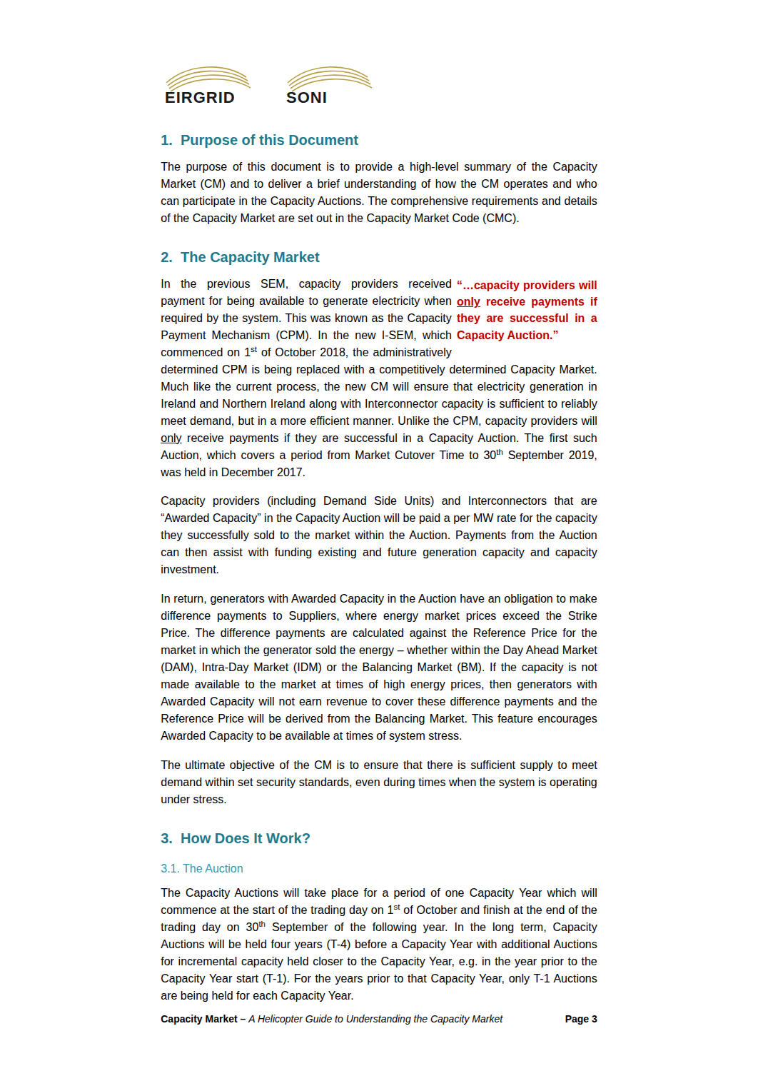EIRGRID SONI
1. Purpose of this Document
The purpose of this document is to provide a high-level summary of the Capacity Market (CM) and to deliver a brief understanding of how the CM operates and who can participate in the Capacity Auctions. The comprehensive requirements and details of the Capacity Market are set out in the Capacity Market Code (CMC).
2. The Capacity Market
“…capacity providers will only receive payments if they are successful in a Capacity Auction.”
In the previous SEM, capacity providers received payment for being available to generate electricity when required by the system. This was known as the Capacity Payment Mechanism (CPM). In the new I-SEM, which commenced on 1st of October 2018, the administratively determined CPM is being replaced with a competitively determined Capacity Market. Much like the current process, the new CM will ensure that electricity generation in Ireland and Northern Ireland along with Interconnector capacity is sufficient to reliably meet demand, but in a more efficient manner. Unlike the CPM, capacity providers will only receive payments if they are successful in a Capacity Auction. The first such Auction, which covers a period from Market Cutover Time to 30th September 2019, was held in December 2017.
Capacity providers (including Demand Side Units) and Interconnectors that are “Awarded Capacity” in the Capacity Auction will be paid a per MW rate for the capacity they successfully sold to the market within the Auction. Payments from the Auction can then assist with funding existing and future generation capacity and capacity investment.
In return, generators with Awarded Capacity in the Auction have an obligation to make difference payments to Suppliers, where energy market prices exceed the Strike Price. The difference payments are calculated against the Reference Price for the market in which the generator sold the energy – whether within the Day Ahead Market (DAM), Intra-Day Market (IDM) or the Balancing Market (BM). If the capacity is not made available to the market at times of high energy prices, then generators with Awarded Capacity will not earn revenue to cover these difference payments and the Reference Price will be derived from the Balancing Market. This feature encourages Awarded Capacity to be available at times of system stress.
The ultimate objective of the CM is to ensure that there is sufficient supply to meet demand within set security standards, even during times when the system is operating under stress.
3. How Does It Work?
3.1. The Auction
The Capacity Auctions will take place for a period of one Capacity Year which will commence at the start of the trading day on 1st of October and finish at the end of the trading day on 30th September of the following year. In the long term, Capacity Auctions will be held four years (T-4) before a Capacity Year with additional Auctions for incremental capacity held closer to the Capacity Year, e.g. in the year prior to the Capacity Year start (T-1). For the years prior to that Capacity Year, only T-1 Auctions are being held for each Capacity Year.
Capacity Market – A Helicopter Guide to Understanding the Capacity Market
Page 3